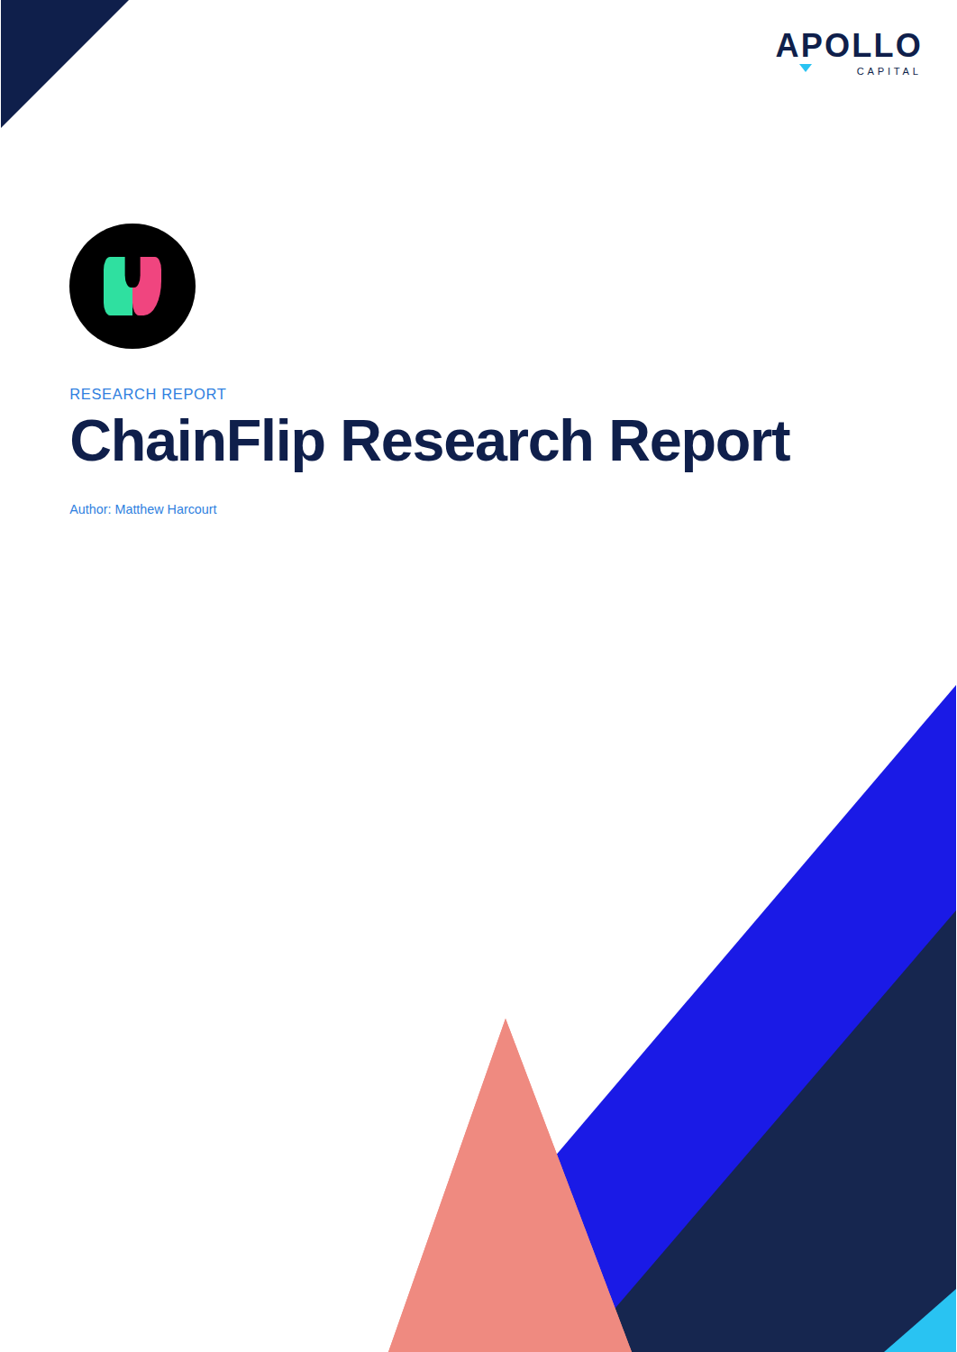APOLLO
CAPITAL
RESEARCH REPORT
ChainFlip Research Report
Author: Matthew Harcourt